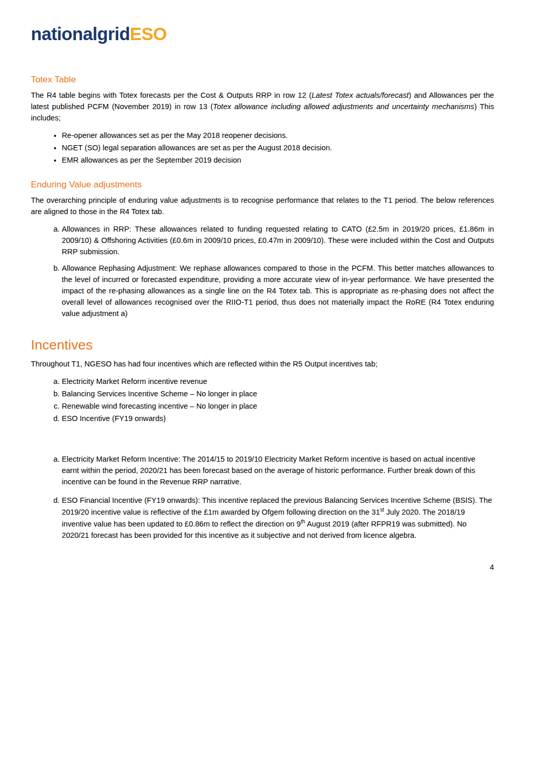national grid ESO
Totex Table
The R4 table begins with Totex forecasts per the Cost & Outputs RRP in row 12 (Latest Totex actuals/forecast) and Allowances per the latest published PCFM (November 2019) in row 13 (Totex allowance including allowed adjustments and uncertainty mechanisms) This includes;
Re-opener allowances set as per the May 2018 reopener decisions.
NGET (SO) legal separation allowances are set as per the August 2018 decision.
EMR allowances as per the September 2019 decision
Enduring Value adjustments
The overarching principle of enduring value adjustments is to recognise performance that relates to the T1 period. The below references are aligned to those in the R4 Totex tab.
Allowances in RRP: These allowances related to funding requested relating to CATO (£2.5m in 2019/20 prices, £1.86m in 2009/10) & Offshoring Activities (£0.6m in 2009/10 prices, £0.47m in 2009/10). These were included within the Cost and Outputs RRP submission.
Allowance Rephasing Adjustment: We rephase allowances compared to those in the PCFM. This better matches allowances to the level of incurred or forecasted expenditure, providing a more accurate view of in-year performance. We have presented the impact of the re-phasing allowances as a single line on the R4 Totex tab. This is appropriate as re-phasing does not affect the overall level of allowances recognised over the RIIO-T1 period, thus does not materially impact the RoRE (R4 Totex enduring value adjustment a)
Incentives
Throughout T1, NGESO has had four incentives which are reflected within the R5 Output incentives tab;
Electricity Market Reform incentive revenue
Balancing Services Incentive Scheme – No longer in place
Renewable wind forecasting incentive – No longer in place
ESO Incentive (FY19 onwards)
Electricity Market Reform Incentive: The 2014/15 to 2019/10 Electricity Market Reform incentive is based on actual incentive earnt within the period, 2020/21 has been forecast based on the average of historic performance. Further break down of this incentive can be found in the Revenue RRP narrative.
ESO Financial Incentive (FY19 onwards): This incentive replaced the previous Balancing Services Incentive Scheme (BSIS). The 2019/20 incentive value is reflective of the £1m awarded by Ofgem following direction on the 31st July 2020. The 2018/19 inventive value has been updated to £0.86m to reflect the direction on 9th August 2019 (after RFPR19 was submitted). No 2020/21 forecast has been provided for this incentive as it subjective and not derived from licence algebra.
4